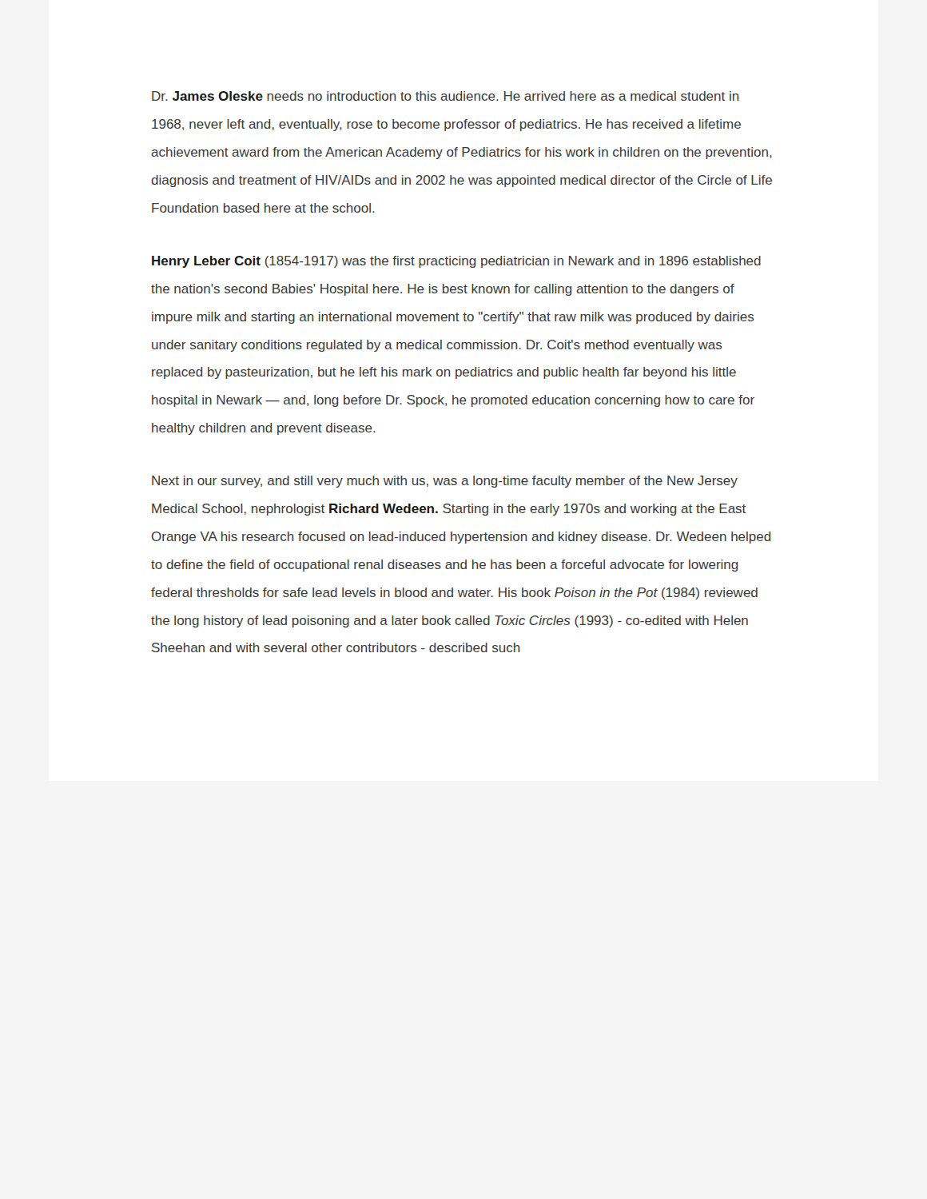Dr. James Oleske needs no introduction to this audience. He arrived here as a medical student in 1968, never left and, eventually, rose to become professor of pediatrics. He has received a lifetime achievement award from the American Academy of Pediatrics for his work in children on the prevention, diagnosis and treatment of HIV/AIDs and in 2002 he was appointed medical director of the Circle of Life Foundation based here at the school.
Henry Leber Coit (1854-1917) was the first practicing pediatrician in Newark and in 1896 established the nation's second Babies' Hospital here. He is best known for calling attention to the dangers of impure milk and starting an international movement to "certify" that raw milk was produced by dairies under sanitary conditions regulated by a medical commission. Dr. Coit's method eventually was replaced by pasteurization, but he left his mark on pediatrics and public health far beyond his little hospital in Newark — and, long before Dr. Spock, he promoted education concerning how to care for healthy children and prevent disease.
Next in our survey, and still very much with us, was a long-time faculty member of the New Jersey Medical School, nephrologist Richard Wedeen. Starting in the early 1970s and working at the East Orange VA his research focused on lead-induced hypertension and kidney disease. Dr. Wedeen helped to define the field of occupational renal diseases and he has been a forceful advocate for lowering federal thresholds for safe lead levels in blood and water. His book Poison in the Pot (1984) reviewed the long history of lead poisoning and a later book called Toxic Circles (1993) - co-edited with Helen Sheehan and with several other contributors - described such